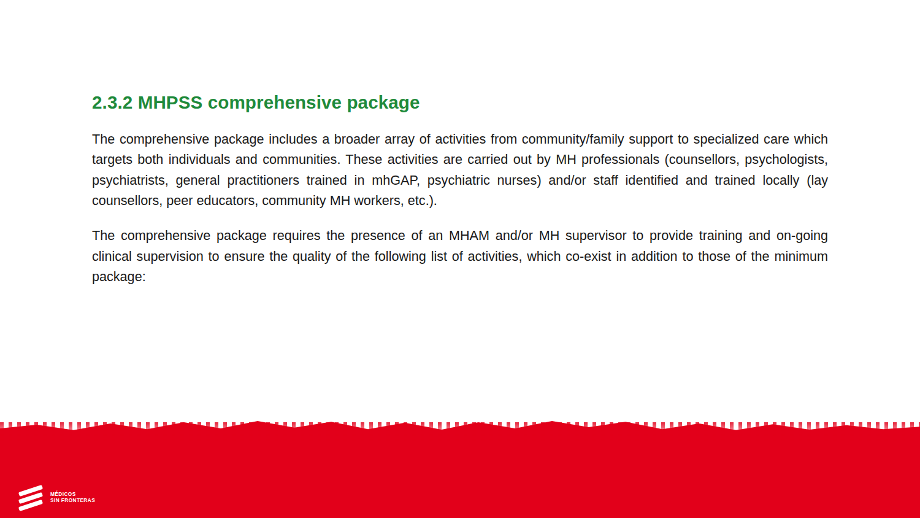2.3.2 MHPSS comprehensive package
The comprehensive package includes a broader array of activities from community/family support to specialized care which targets both individuals and communities. These activities are carried out by MH professionals (counsellors, psychologists, psychiatrists, general practitioners trained in mhGAP, psychiatric nurses) and/or staff identified and trained locally (lay counsellors, peer educators, community MH workers, etc.).
The comprehensive package requires the presence of an MHAM and/or MH supervisor to provide training and on-going clinical supervision to ensure the quality of the following list of activities, which co-exist in addition to those of the minimum package:
Médicos
Sin Fronteras